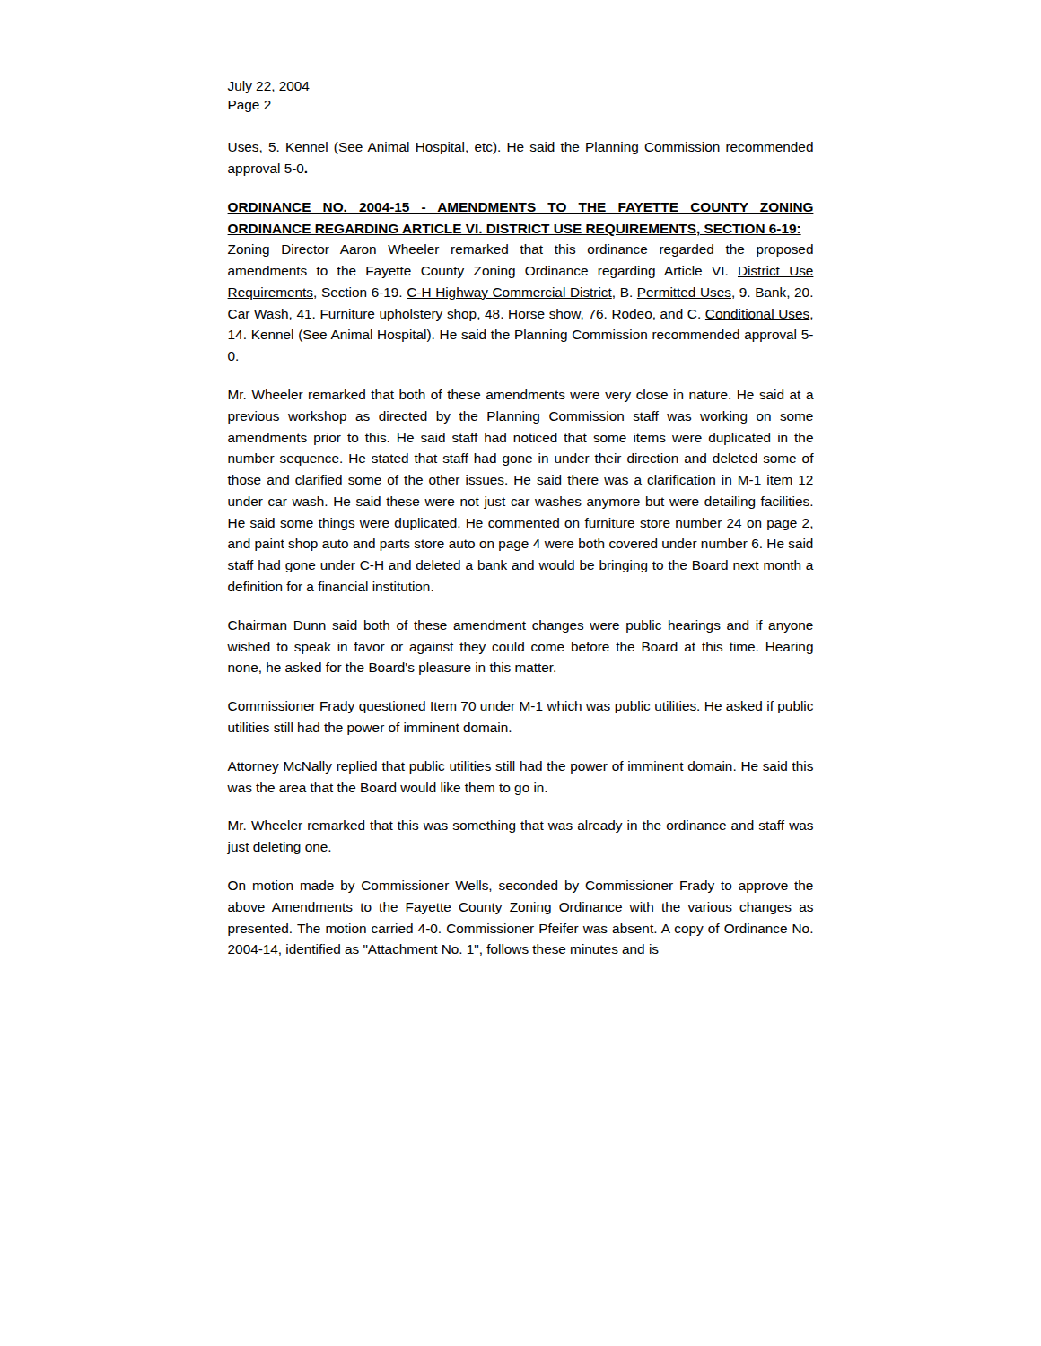July 22, 2004
Page 2
Uses, 5. Kennel (See Animal Hospital, etc). He said the Planning Commission recommended approval 5-0.
ORDINANCE NO. 2004-15 - AMENDMENTS TO THE FAYETTE COUNTY ZONING ORDINANCE REGARDING ARTICLE VI. DISTRICT USE REQUIREMENTS, SECTION 6-19:
Zoning Director Aaron Wheeler remarked that this ordinance regarded the proposed amendments to the Fayette County Zoning Ordinance regarding Article VI. District Use Requirements, Section 6-19. C-H Highway Commercial District, B. Permitted Uses, 9. Bank, 20. Car Wash, 41. Furniture upholstery shop, 48. Horse show, 76. Rodeo, and C. Conditional Uses, 14. Kennel (See Animal Hospital). He said the Planning Commission recommended approval 5-0.
Mr. Wheeler remarked that both of these amendments were very close in nature. He said at a previous workshop as directed by the Planning Commission staff was working on some amendments prior to this. He said staff had noticed that some items were duplicated in the number sequence. He stated that staff had gone in under their direction and deleted some of those and clarified some of the other issues. He said there was a clarification in M-1 item 12 under car wash. He said these were not just car washes anymore but were detailing facilities. He said some things were duplicated. He commented on furniture store number 24 on page 2, and paint shop auto and parts store auto on page 4 were both covered under number 6. He said staff had gone under C-H and deleted a bank and would be bringing to the Board next month a definition for a financial institution.
Chairman Dunn said both of these amendment changes were public hearings and if anyone wished to speak in favor or against they could come before the Board at this time. Hearing none, he asked for the Board's pleasure in this matter.
Commissioner Frady questioned Item 70 under M-1 which was public utilities. He asked if public utilities still had the power of imminent domain.
Attorney McNally replied that public utilities still had the power of imminent domain. He said this was the area that the Board would like them to go in.
Mr. Wheeler remarked that this was something that was already in the ordinance and staff was just deleting one.
On motion made by Commissioner Wells, seconded by Commissioner Frady to approve the above Amendments to the Fayette County Zoning Ordinance with the various changes as presented. The motion carried 4-0. Commissioner Pfeifer was absent. A copy of Ordinance No. 2004-14, identified as "Attachment No. 1", follows these minutes and is